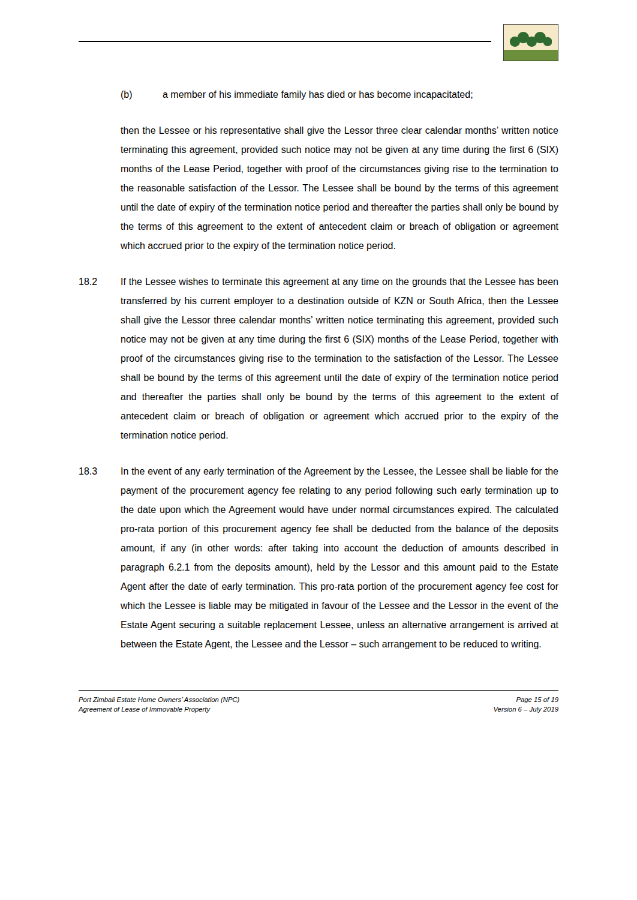(b)
a member of his immediate family has died or has become incapacitated;
then the Lessee or his representative shall give the Lessor three clear calendar months’ written notice terminating this agreement, provided such notice may not be given at any time during the first 6 (SIX) months of the Lease Period, together with proof of the circumstances giving rise to the termination to the reasonable satisfaction of the Lessor. The Lessee shall be bound by the terms of this agreement until the date of expiry of the termination notice period and thereafter the parties shall only be bound by the terms of this agreement to the extent of antecedent claim or breach of obligation or agreement which accrued prior to the expiry of the termination notice period.
18.2
If the Lessee wishes to terminate this agreement at any time on the grounds that the Lessee has been transferred by his current employer to a destination outside of KZN or South Africa, then the Lessee shall give the Lessor three calendar months’ written notice terminating this agreement, provided such notice may not be given at any time during the first 6 (SIX) months of the Lease Period, together with proof of the circumstances giving rise to the termination to the satisfaction of the Lessor. The Lessee shall be bound by the terms of this agreement until the date of expiry of the termination notice period and thereafter the parties shall only be bound by the terms of this agreement to the extent of antecedent claim or breach of obligation or agreement which accrued prior to the expiry of the termination notice period.
18.3
In the event of any early termination of the Agreement by the Lessee, the Lessee shall be liable for the payment of the procurement agency fee relating to any period following such early termination up to the date upon which the Agreement would have under normal circumstances expired. The calculated pro-rata portion of this procurement agency fee shall be deducted from the balance of the deposits amount, if any (in other words: after taking into account the deduction of amounts described in paragraph 6.2.1 from the deposits amount), held by the Lessor and this amount paid to the Estate Agent after the date of early termination. This pro-rata portion of the procurement agency fee cost for which the Lessee is liable may be mitigated in favour of the Lessee and the Lessor in the event of the Estate Agent securing a suitable replacement Lessee, unless an alternative arrangement is arrived at between the Estate Agent, the Lessee and the Lessor – such arrangement to be reduced to writing.
Port Zimbali Estate Home Owners’ Association (NPC)
Agreement of Lease of Immovable Property
Page 15 of 19
Version 6 – July 2019